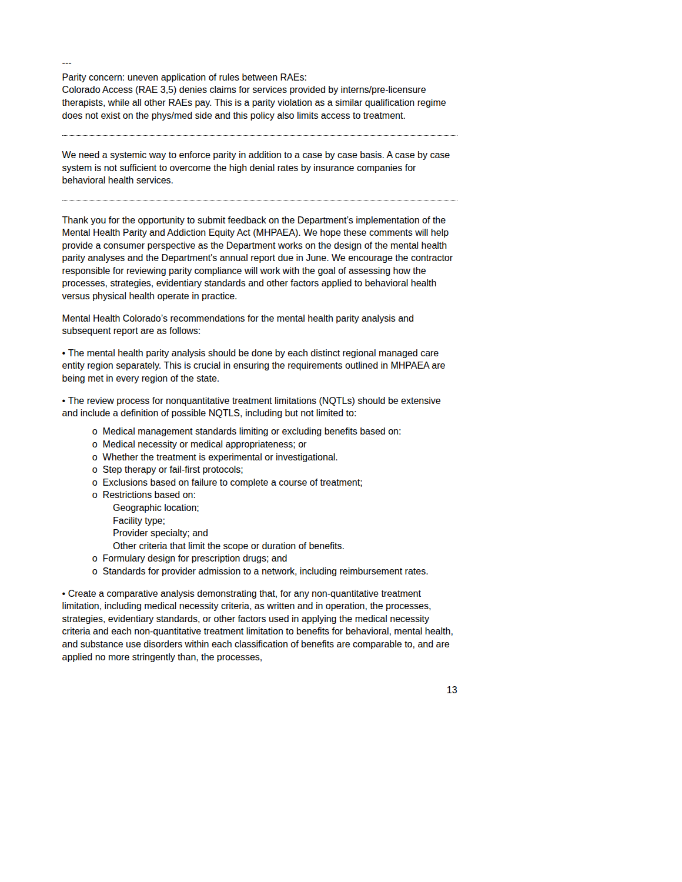---
Parity concern: uneven application of rules between RAEs:
Colorado Access (RAE 3,5) denies claims for services provided by interns/pre-licensure therapists, while all other RAEs pay. This is a parity violation as a similar qualification regime does not exist on the phys/med side and this policy also limits access to treatment.
We need a systemic way to enforce parity in addition to a case by case basis. A case by case system is not sufficient to overcome the high denial rates by insurance companies for behavioral health services.
Thank you for the opportunity to submit feedback on the Department’s implementation of the Mental Health Parity and Addiction Equity Act (MHPAEA). We hope these comments will help provide a consumer perspective as the Department works on the design of the mental health parity analyses and the Department's annual report due in June. We encourage the contractor responsible for reviewing parity compliance will work with the goal of assessing how the processes, strategies, evidentiary standards and other factors applied to behavioral health versus physical health operate in practice.
Mental Health Colorado’s recommendations for the mental health parity analysis and subsequent report are as follows:
The mental health parity analysis should be done by each distinct regional managed care entity region separately. This is crucial in ensuring the requirements outlined in MHPAEA are being met in every region of the state.
The review process for nonquantitative treatment limitations (NQTLs) should be extensive and include a definition of possible NQTLS, including but not limited to:
Medical management standards limiting or excluding benefits based on:
Medical necessity or medical appropriateness; or
Whether the treatment is experimental or investigational.
Step therapy or fail-first protocols;
Exclusions based on failure to complete a course of treatment;
Restrictions based on:
Geographic location;
Facility type;
Provider specialty; and
Other criteria that limit the scope or duration of benefits.
Formulary design for prescription drugs; and
Standards for provider admission to a network, including reimbursement rates.
• Create a comparative analysis demonstrating that, for any non-quantitative treatment limitation, including medical necessity criteria, as written and in operation, the processes, strategies, evidentiary standards, or other factors used in applying the medical necessity criteria and each non-quantitative treatment limitation to benefits for behavioral, mental health, and substance use disorders within each classification of benefits are comparable to, and are applied no more stringently than, the processes,
13